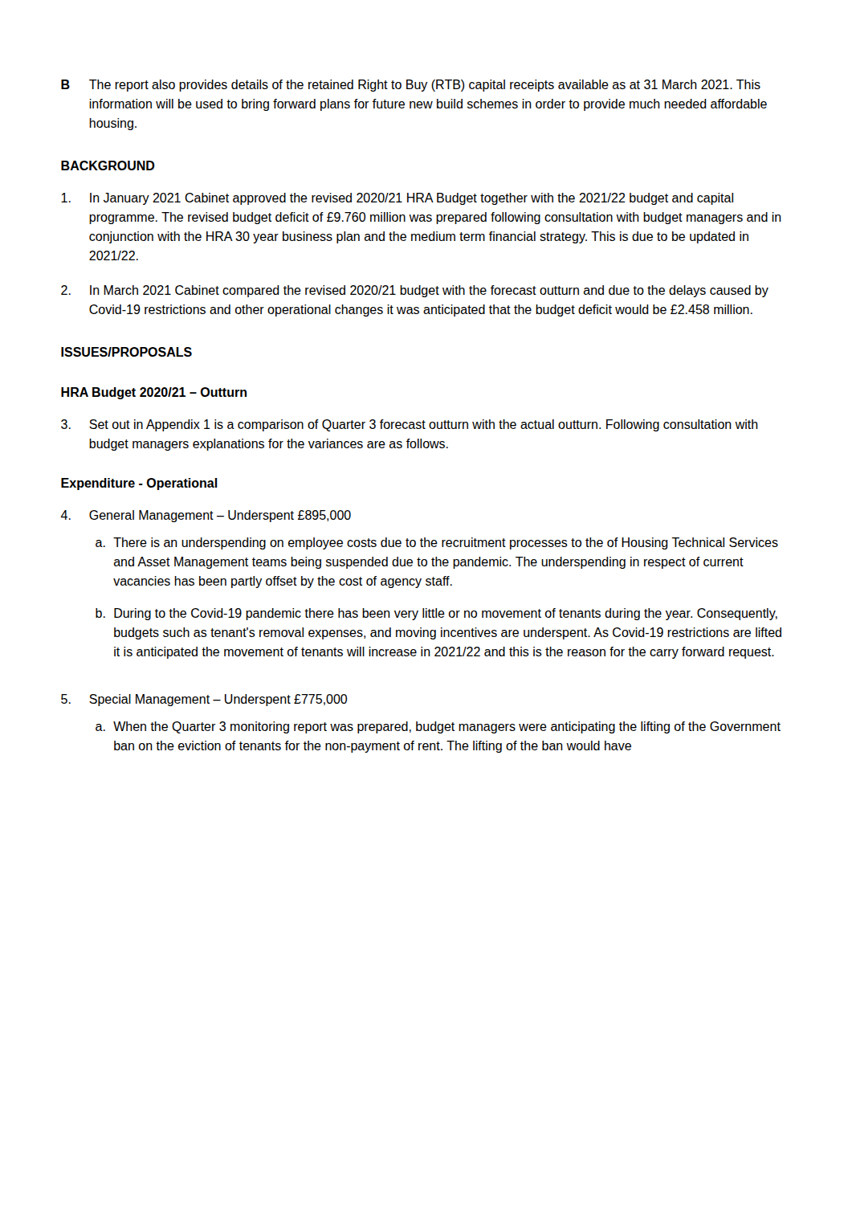B
The report also provides details of the retained Right to Buy (RTB) capital receipts available as at 31 March 2021. This information will be used to bring forward plans for future new build schemes in order to provide much needed affordable housing.
BACKGROUND
1.
In January 2021 Cabinet approved the revised 2020/21 HRA Budget together with the 2021/22 budget and capital programme. The revised budget deficit of £9.760 million was prepared following consultation with budget managers and in conjunction with the HRA 30 year business plan and the medium term financial strategy. This is due to be updated in 2021/22.
2.
In March 2021 Cabinet compared the revised 2020/21 budget with the forecast outturn and due to the delays caused by Covid-19 restrictions and other operational changes it was anticipated that the budget deficit would be £2.458 million.
ISSUES/PROPOSALS
HRA Budget 2020/21 – Outturn
3.
Set out in Appendix 1 is a comparison of Quarter 3 forecast outturn with the actual outturn. Following consultation with budget managers explanations for the variances are as follows.
Expenditure - Operational
4.
General Management – Underspent £895,000
There is an underspending on employee costs due to the recruitment processes to the of Housing Technical Services and Asset Management teams being suspended due to the pandemic. The underspending in respect of current vacancies has been partly offset by the cost of agency staff.
During to the Covid-19 pandemic there has been very little or no movement of tenants during the year. Consequently, budgets such as tenant's removal expenses, and moving incentives are underspent. As Covid-19 restrictions are lifted it is anticipated the movement of tenants will increase in 2021/22 and this is the reason for the carry forward request.
5.
Special Management – Underspent £775,000
When the Quarter 3 monitoring report was prepared, budget managers were anticipating the lifting of the Government ban on the eviction of tenants for the non-payment of rent. The lifting of the ban would have